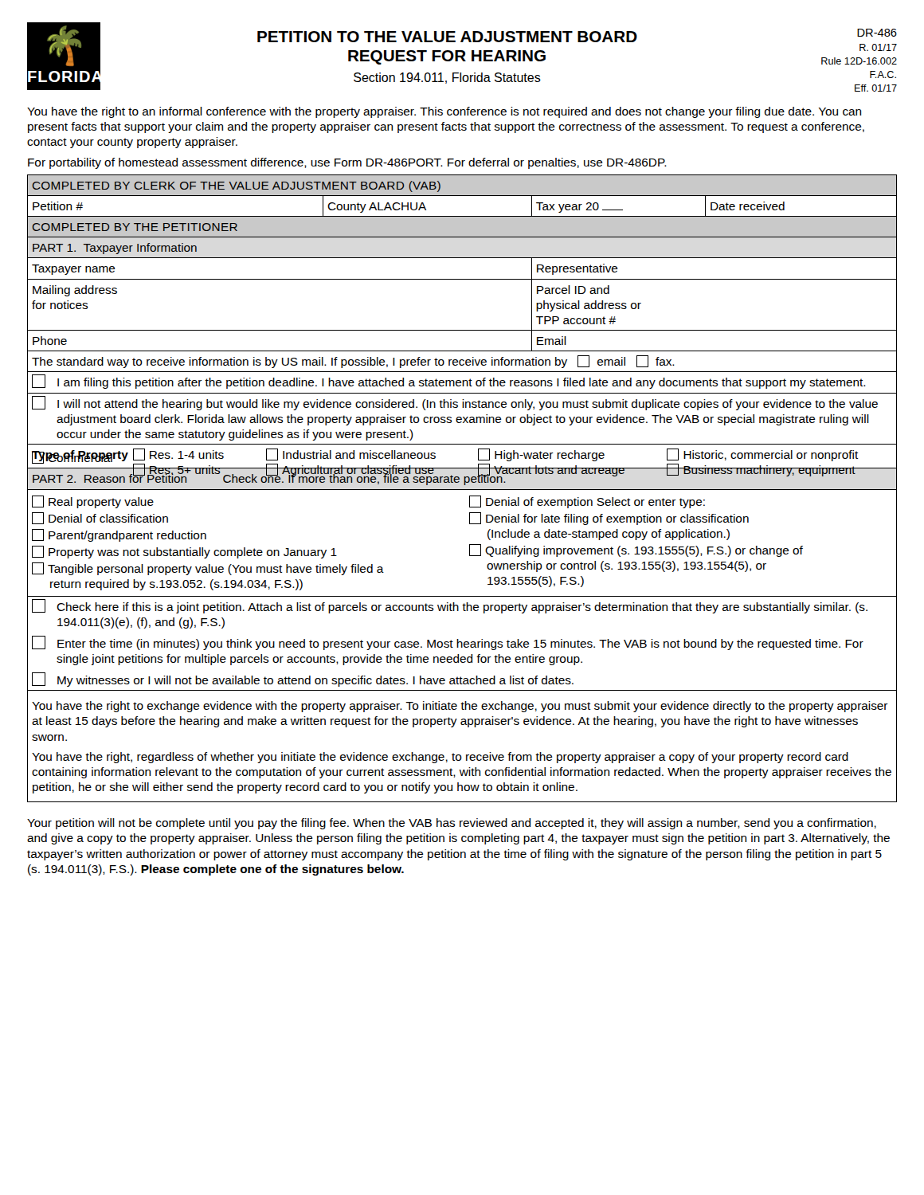🌴
FLORIDA
PETITION TO THE VALUE ADJUSTMENT BOARD
REQUEST FOR HEARING
Section 194.011, Florida Statutes
DR-486
R. 01/17
Rule 12D-16.002
F.A.C.
Eff. 01/17
You have the right to an informal conference with the property appraiser. This conference is not required and does not change your filing due date. You can present facts that support your claim and the property appraiser can present facts that support the correctness of the assessment. To request a conference, contact your county property appraiser.
For portability of homestead assessment difference, use Form DR-486PORT. For deferral or penalties, use DR-486DP.
| COMPLETED BY CLERK OF THE VALUE ADJUSTMENT BOARD (VAB) |
| Petition # | County ALACHUA | Tax year 20 | Date received |
| COMPLETED BY THE PETITIONER |
| PART 1. Taxpayer Information |
| Taxpayer name | Representative |
| Mailing address for notices | Parcel ID and physical address or TPP account # |
| Phone | Email |
| The standard way to receive information is by US mail. If possible, I prefer to receive information by email fax. |
| I am filing this petition after the petition deadline. I have attached a statement of the reasons I filed late and any documents that support my statement. |
| I will not attend the hearing but would like my evidence considered. (In this instance only, you must submit duplicate copies of your evidence to the value adjustment board clerk. Florida law allows the property appraiser to cross examine or object to your evidence. The VAB or special magistrate ruling will occur under the same statutory guidelines as if you were present.) |
| Type of Property Res. 1-4 units Res. 5+ units Industrial and miscellaneous Agricultural or classified use High-water recharge Vacant lots and acreage Historic, commercial or nonprofit Business machinery, equipment Commercial |
| PART 2. Reason for Petition Check one. If more than one, file a separate petition. |
| Real property value Denial of classification Parent/grandparent reduction Property was not substantially complete on January 1 Tangible personal property value (You must have timely filed a return required by s.193.052. (s.194.034, F.S.)) Denial of exemption Select or enter type: Denial for late filing of exemption or classification (Include a date-stamped copy of application.) Qualifying improvement (s. 193.1555(5), F.S.) or change of ownership or control (s. 193.155(3), 193.1554(5), or 193.1555(5), F.S.) |
| Check here if this is a joint petition. Attach a list of parcels or accounts with the property appraiser’s determination that they are substantially similar. (s. 194.011(3)(e), (f), and (g), F.S.) Enter the time (in minutes) you think you need to present your case. Most hearings take 15 minutes. The VAB is not bound by the requested time. For single joint petitions for multiple parcels or accounts, provide the time needed for the entire group. My witnesses or I will not be available to attend on specific dates. I have attached a list of dates. |
| You have the right to exchange evidence with the property appraiser. To initiate the exchange, you must submit your evidence directly to the property appraiser at least 15 days before the hearing and make a written request for the property appraiser's evidence. At the hearing, you have the right to have witnesses sworn. You have the right, regardless of whether you initiate the evidence exchange, to receive from the property appraiser a copy of your property record card containing information relevant to the computation of your current assessment, with confidential information redacted. When the property appraiser receives the petition, he or she will either send the property record card to you or notify you how to obtain it online. |
Your petition will not be complete until you pay the filing fee. When the VAB has reviewed and accepted it, they will assign a number, send you a confirmation, and give a copy to the property appraiser. Unless the person filing the petition is completing part 4, the taxpayer must sign the petition in part 3. Alternatively, the taxpayer’s written authorization or power of attorney must accompany the petition at the time of filing with the signature of the person filing the petition in part 5 (s. 194.011(3), F.S.). Please complete one of the signatures below.